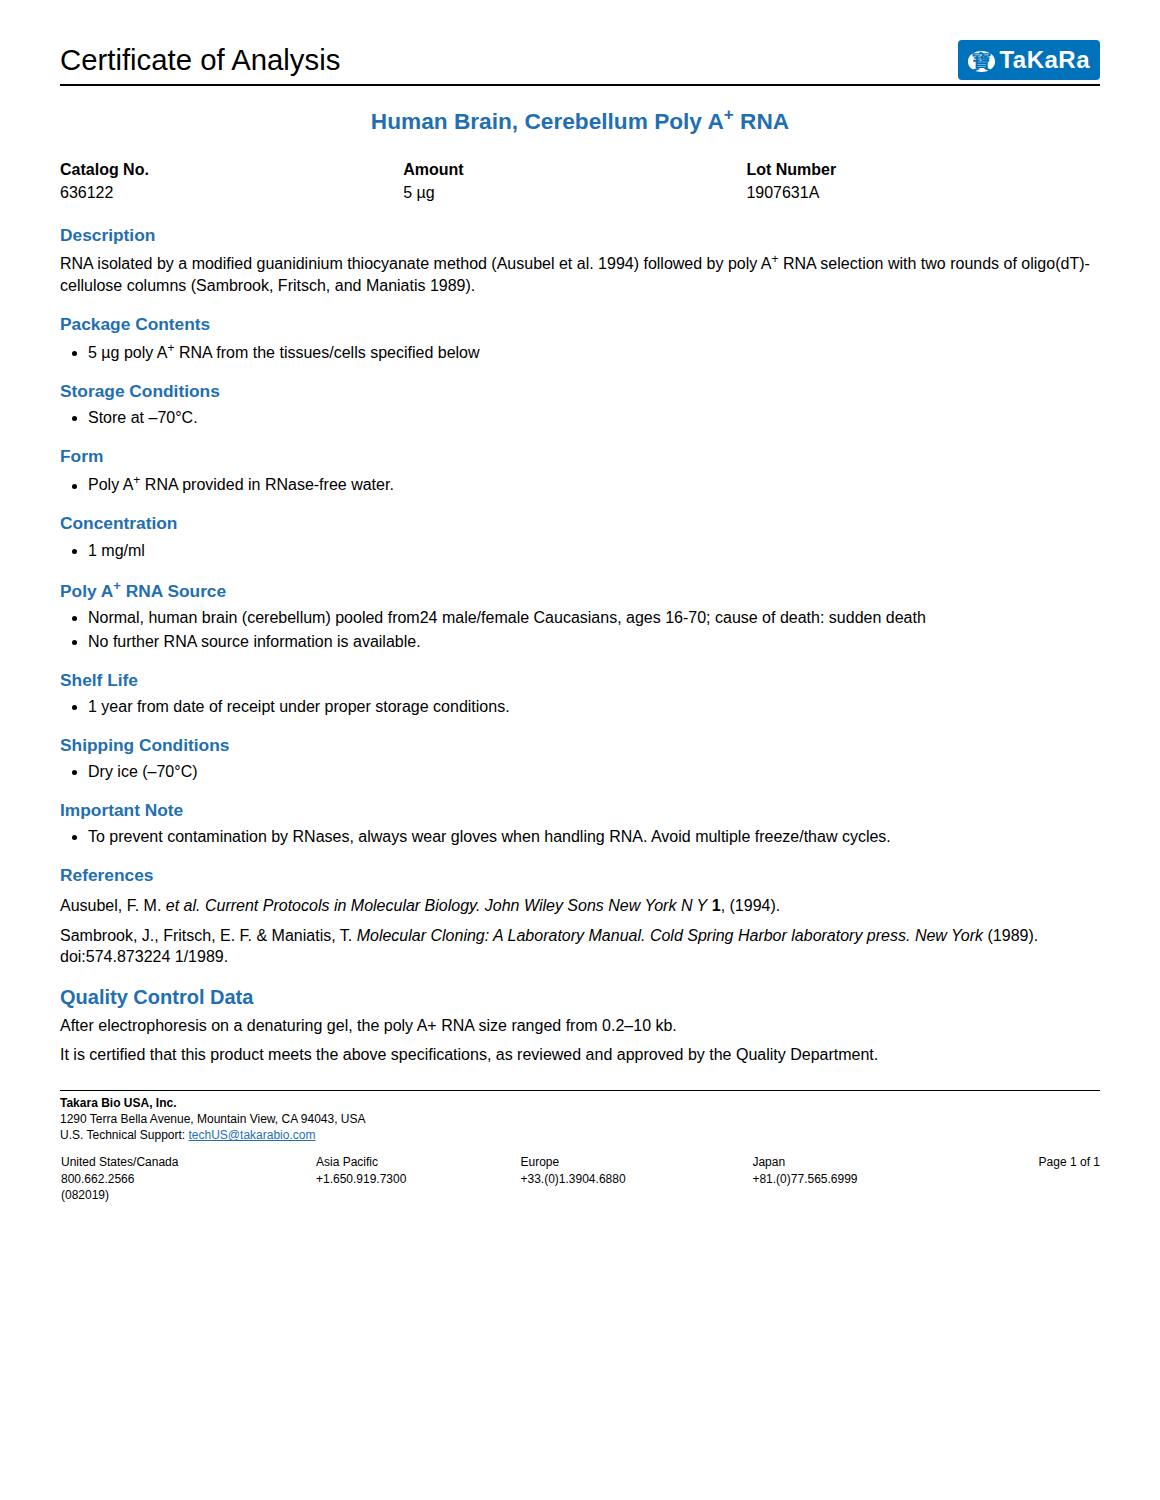Certificate of Analysis
寶TaKaRa
Human Brain, Cerebellum Poly A+ RNA
| Catalog No. | Amount | Lot Number |
| --- | --- | --- |
| 636122 | 5 µg | 1907631A |
Description
RNA isolated by a modified guanidinium thiocyanate method (Ausubel et al. 1994) followed by poly A+ RNA selection with two rounds of oligo(dT)-cellulose columns (Sambrook, Fritsch, and Maniatis 1989).
Package Contents
5 µg poly A+ RNA from the tissues/cells specified below
Storage Conditions
Store at –70°C.
Form
Poly A+ RNA provided in RNase-free water.
Concentration
1 mg/ml
Poly A+ RNA Source
Normal, human brain (cerebellum) pooled from24 male/female Caucasians, ages 16-70; cause of death: sudden death
No further RNA source information is available.
Shelf Life
1 year from date of receipt under proper storage conditions.
Shipping Conditions
Dry ice (–70°C)
Important Note
To prevent contamination by RNases, always wear gloves when handling RNA. Avoid multiple freeze/thaw cycles.
References
Ausubel, F. M. et al. Current Protocols in Molecular Biology. John Wiley Sons New York N Y 1, (1994).
Sambrook, J., Fritsch, E. F. & Maniatis, T. Molecular Cloning: A Laboratory Manual. Cold Spring Harbor laboratory press. New York (1989). doi:574.873224 1/1989.
Quality Control Data
After electrophoresis on a denaturing gel, the poly A+ RNA size ranged from 0.2–10 kb.
It is certified that this product meets the above specifications, as reviewed and approved by the Quality Department.
Takara Bio USA, Inc.
1290 Terra Bella Avenue, Mountain View, CA 94043, USA
U.S. Technical Support: techUS@takarabio.com
| United States/Canada 800.662.2566 (082019) | Asia Pacific +1.650.919.7300 | Europe +33.(0)1.3904.6880 | Japan +81.(0)77.565.6999 | Page 1 of 1 |